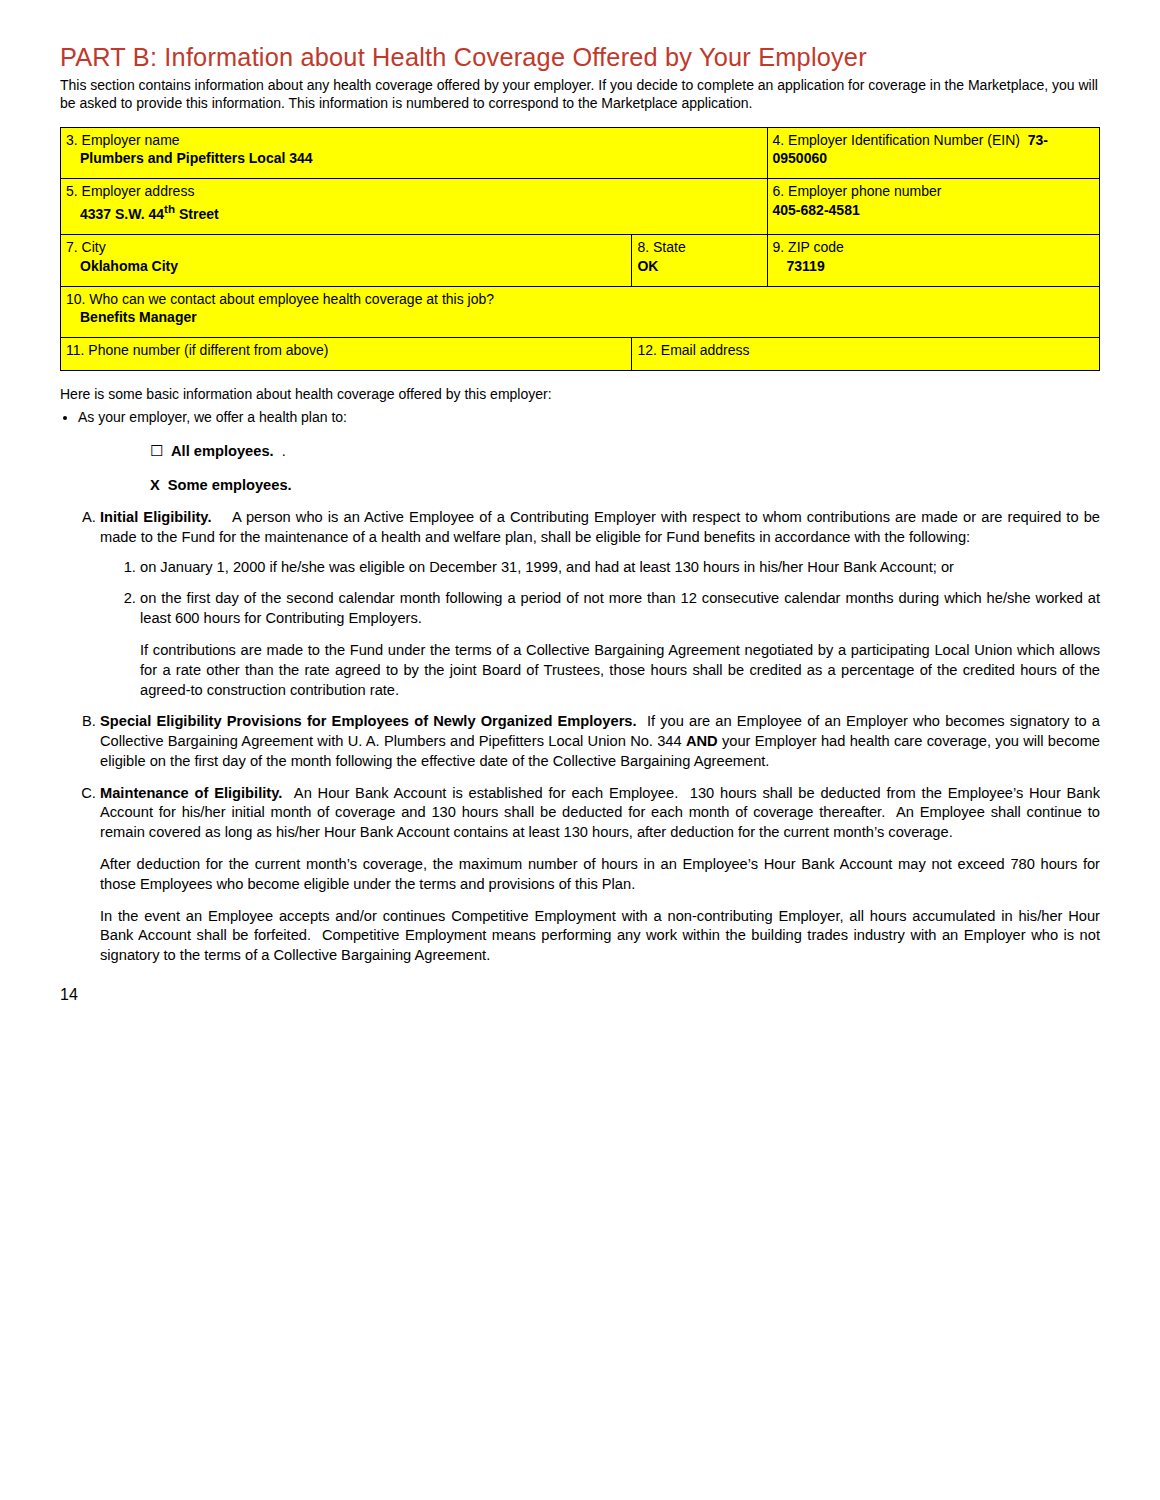PART B: Information about Health Coverage Offered by Your Employer
This section contains information about any health coverage offered by your employer. If you decide to complete an application for coverage in the Marketplace, you will be asked to provide this information. This information is numbered to correspond to the Marketplace application.
| 3. Employer name Plumbers and Pipefitters Local 344 | 4. Employer Identification Number (EIN) 73-0950060 |
| 5. Employer address 4337 S.W. 44 th Street | 6. Employer phone number 405-682-4581 |
| 7. City Oklahoma City | 8. State OK | 9. ZIP code 73119 |
| 10. Who can we contact about employee health coverage at this job? Benefits Manager |
| 11. Phone number (if different from above) | 12. Email address |
Here is some basic information about health coverage offered by this employer:
As your employer, we offer a health plan to:
☐All employees. .
XSome employees.
Initial Eligibility. A person who is an Active Employee of a Contributing Employer with respect to whom contributions are made or are required to be made to the Fund for the maintenance of a health and welfare plan, shall be eligible for Fund benefits in accordance with the following:
on January 1, 2000 if he/she was eligible on December 31, 1999, and had at least 130 hours in his/her Hour Bank Account; or
on the first day of the second calendar month following a period of not more than 12 consecutive calendar months during which he/she worked at least 600 hours for Contributing Employers.
If contributions are made to the Fund under the terms of a Collective Bargaining Agreement negotiated by a participating Local Union which allows for a rate other than the rate agreed to by the joint Board of Trustees, those hours shall be credited as a percentage of the credited hours of the agreed-to construction contribution rate.
Special Eligibility Provisions for Employees of Newly Organized Employers. If you are an Employee of an Employer who becomes signatory to a Collective Bargaining Agreement with U. A. Plumbers and Pipefitters Local Union No. 344 AND your Employer had health care coverage, you will become eligible on the first day of the month following the effective date of the Collective Bargaining Agreement.
Maintenance of Eligibility. An Hour Bank Account is established for each Employee. 130 hours shall be deducted from the Employee’s Hour Bank Account for his/her initial month of coverage and 130 hours shall be deducted for each month of coverage thereafter. An Employee shall continue to remain covered as long as his/her Hour Bank Account contains at least 130 hours, after deduction for the current month’s coverage.
After deduction for the current month’s coverage, the maximum number of hours in an Employee’s Hour Bank Account may not exceed 780 hours for those Employees who become eligible under the terms and provisions of this Plan.
In the event an Employee accepts and/or continues Competitive Employment with a non-contributing Employer, all hours accumulated in his/her Hour Bank Account shall be forfeited. Competitive Employment means performing any work within the building trades industry with an Employer who is not signatory to the terms of a Collective Bargaining Agreement.
14